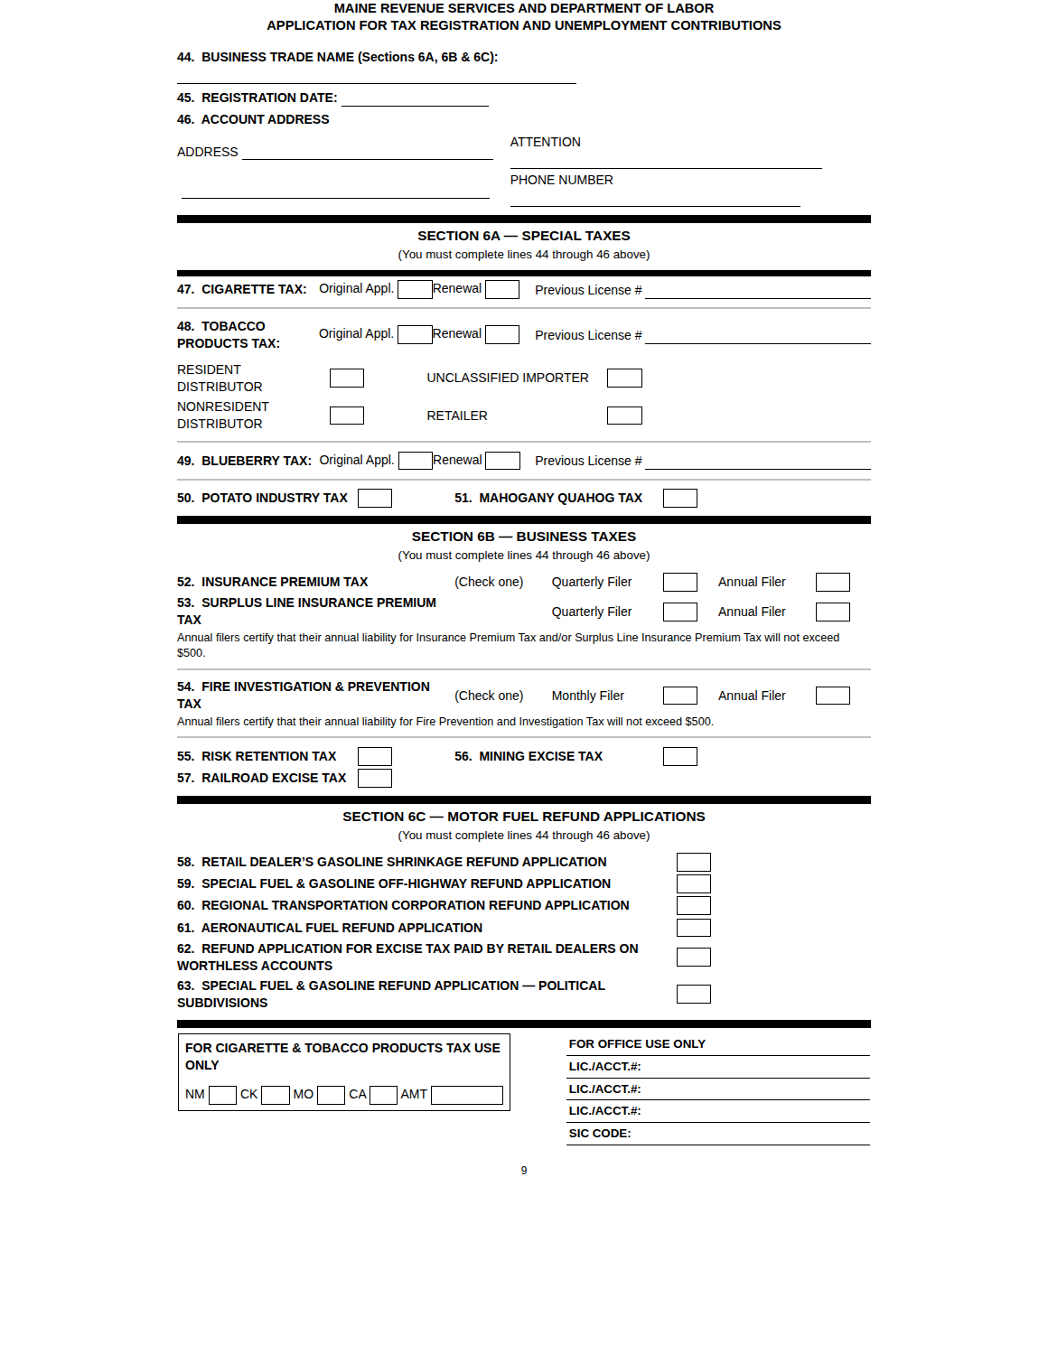MAINE REVENUE SERVICES AND DEPARTMENT OF LABOR
APPLICATION FOR TAX REGISTRATION AND UNEMPLOYMENT CONTRIBUTIONS
44. BUSINESS TRADE NAME (Sections 6A, 6B & 6C):
45. REGISTRATION DATE:
46. ACCOUNT ADDRESS
| ADDRESS | ATTENTION |
| | PHONE NUMBER |
SECTION 6A — SPECIAL TAXES
(You must complete lines 44 through 46 above)
| 47. CIGARETTE TAX: | Original Appl. | Renewal | Previous License # |
| 48. TOBACCO PRODUCTS TAX: | Original Appl. | Renewal | Previous License # |
| RESIDENT DISTRIBUTOR | | UNCLASSIFIED IMPORTER | |
| NONRESIDENT DISTRIBUTOR | | RETAILER | |
| 49. BLUEBERRY TAX: | Original Appl. | Renewal | Previous License # |
| 50. POTATO INDUSTRY TAX | | 51. MAHOGANY QUAHOG TAX | |
SECTION 6B — BUSINESS TAXES
(You must complete lines 44 through 46 above)
| 52. INSURANCE PREMIUM TAX | (Check one) | Quarterly Filer | | Annual Filer | |
| 53. SURPLUS LINE INSURANCE PREMIUM TAX | | Quarterly Filer | | Annual Filer | |
Annual filers certify that their annual liability for Insurance Premium Tax and/or Surplus Line Insurance Premium Tax will not exceed $500.
| 54. FIRE INVESTIGATION & PREVENTION TAX | (Check one) | Monthly Filer | | Annual Filer | |
Annual filers certify that their annual liability for Fire Prevention and Investigation Tax will not exceed $500.
| 55. RISK RETENTION TAX | | 56. MINING EXCISE TAX | |
| 57. RAILROAD EXCISE TAX | | | |
SECTION 6C — MOTOR FUEL REFUND APPLICATIONS
(You must complete lines 44 through 46 above)
| 58. RETAIL DEALER’S GASOLINE SHRINKAGE REFUND APPLICATION | |
| 59. SPECIAL FUEL & GASOLINE OFF-HIGHWAY REFUND APPLICATION | |
| 60. REGIONAL TRANSPORTATION CORPORATION REFUND APPLICATION | |
| 61. AERONAUTICAL FUEL REFUND APPLICATION | |
| 62. REFUND APPLICATION FOR EXCISE TAX PAID BY RETAIL DEALERS ON WORTHLESS ACCOUNTS | |
| 63. SPECIAL FUEL & GASOLINE REFUND APPLICATION — POLITICAL SUBDIVISIONS | |
| FOR CIGARETTE & TOBACCO PRODUCTS TAX USE ONLY NM CK MO CA AMT | | / FOR OFFICE USE ONLY / / LIC./ACCT.#: / / LIC./ACCT.#: / / LIC./ACCT.#: / / SIC CODE: / |
9